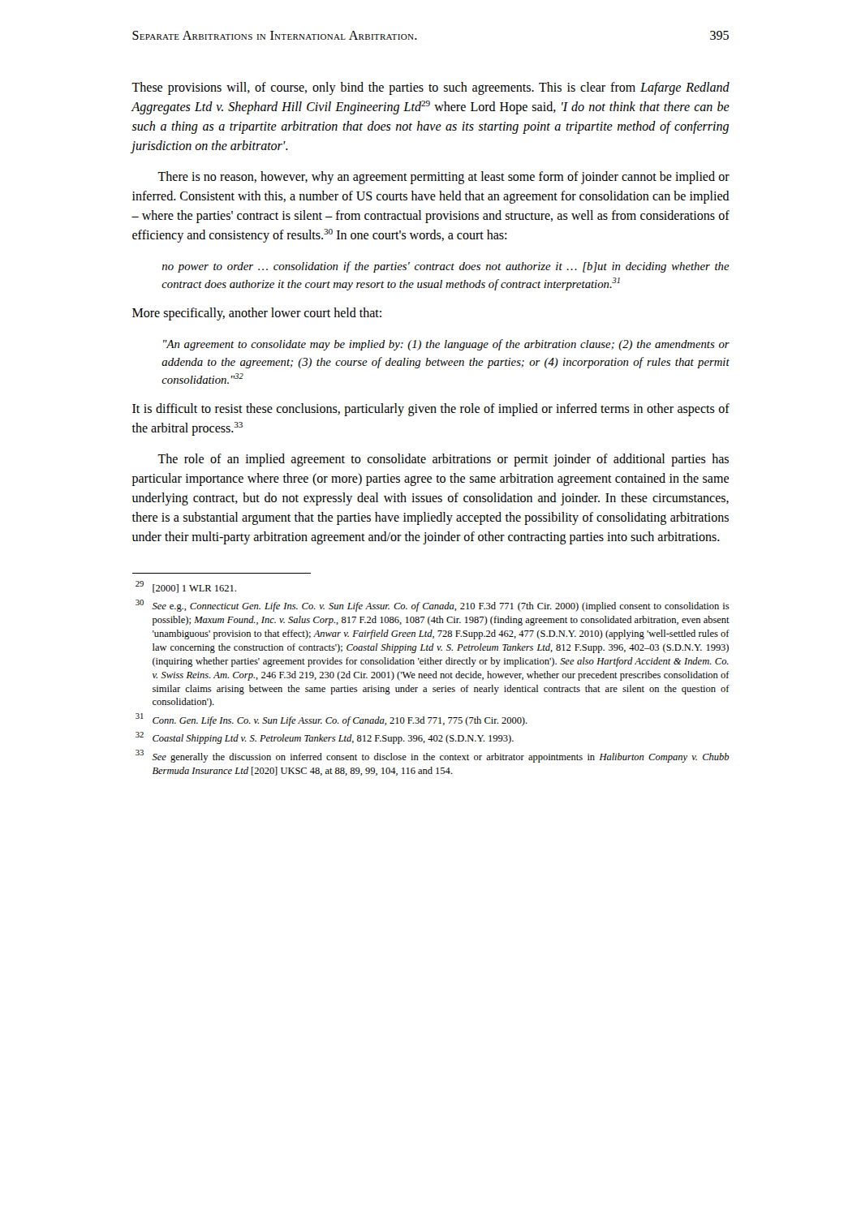Separate Arbitrations in International Arbitration. 395
These provisions will, of course, only bind the parties to such agreements. This is clear from Lafarge Redland Aggregates Ltd v. Shephard Hill Civil Engineering Ltd29 where Lord Hope said, 'I do not think that there can be such a thing as a tripartite arbitration that does not have as its starting point a tripartite method of conferring jurisdiction on the arbitrator'.
There is no reason, however, why an agreement permitting at least some form of joinder cannot be implied or inferred. Consistent with this, a number of US courts have held that an agreement for consolidation can be implied – where the parties' contract is silent – from contractual provisions and structure, as well as from considerations of efficiency and consistency of results.30 In one court's words, a court has:
no power to order … consolidation if the parties' contract does not authorize it … [b]ut in deciding whether the contract does authorize it the court may resort to the usual methods of contract interpretation.31
More specifically, another lower court held that:
"An agreement to consolidate may be implied by: (1) the language of the arbitration clause; (2) the amendments or addenda to the agreement; (3) the course of dealing between the parties; or (4) incorporation of rules that permit consolidation."32
It is difficult to resist these conclusions, particularly given the role of implied or inferred terms in other aspects of the arbitral process.33
The role of an implied agreement to consolidate arbitrations or permit joinder of additional parties has particular importance where three (or more) parties agree to the same arbitration agreement contained in the same underlying contract, but do not expressly deal with issues of consolidation and joinder. In these circumstances, there is a substantial argument that the parties have impliedly accepted the possibility of consolidating arbitrations under their multi-party arbitration agreement and/or the joinder of other contracting parties into such arbitrations.
[2000] 1 WLR 1621.
See e.g., Connecticut Gen. Life Ins. Co. v. Sun Life Assur. Co. of Canada, 210 F.3d 771 (7th Cir. 2000) (implied consent to consolidation is possible); Maxum Found., Inc. v. Salus Corp., 817 F.2d 1086, 1087 (4th Cir. 1987) (finding agreement to consolidated arbitration, even absent 'unambiguous' provision to that effect); Anwar v. Fairfield Green Ltd, 728 F.Supp.2d 462, 477 (S.D.N.Y. 2010) (applying 'well-settled rules of law concerning the construction of contracts'); Coastal Shipping Ltd v. S. Petroleum Tankers Ltd, 812 F.Supp. 396, 402–03 (S.D.N.Y. 1993) (inquiring whether parties' agreement provides for consolidation 'either directly or by implication'). See also Hartford Accident & Indem. Co. v. Swiss Reins. Am. Corp., 246 F.3d 219, 230 (2d Cir. 2001) ('We need not decide, however, whether our precedent prescribes consolidation of similar claims arising between the same parties arising under a series of nearly identical contracts that are silent on the question of consolidation').
Conn. Gen. Life Ins. Co. v. Sun Life Assur. Co. of Canada, 210 F.3d 771, 775 (7th Cir. 2000).
Coastal Shipping Ltd v. S. Petroleum Tankers Ltd, 812 F.Supp. 396, 402 (S.D.N.Y. 1993).
See generally the discussion on inferred consent to disclose in the context or arbitrator appointments in Haliburton Company v. Chubb Bermuda Insurance Ltd [2020] UKSC 48, at 88, 89, 99, 104, 116 and 154.